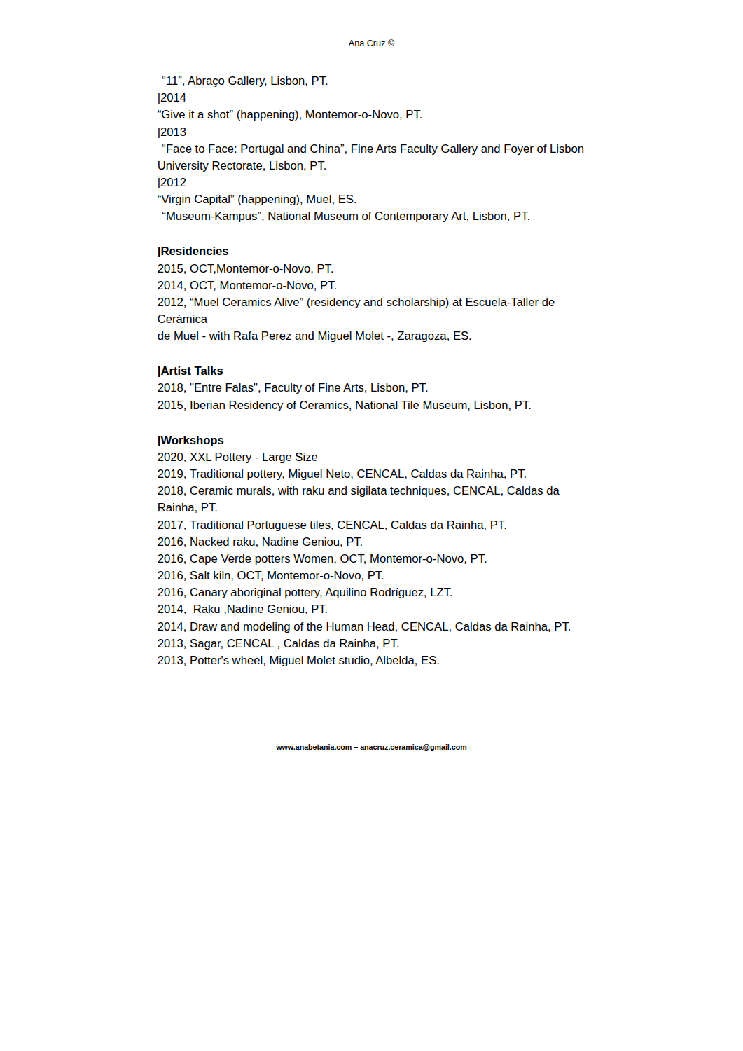Ana Cruz ©
“11”, Abraço Gallery, Lisbon, PT.
|2014
“Give it a shot” (happening), Montemor-o-Novo, PT.
|2013
“Face to Face: Portugal and China”, Fine Arts Faculty Gallery and Foyer of Lisbon
University Rectorate, Lisbon, PT.
|2012
“Virgin Capital” (happening), Muel, ES.
“Museum-Kampus”, National Museum of Contemporary Art, Lisbon, PT.
|Residencies
2015, OCT,Montemor-o-Novo, PT.
2014, OCT, Montemor-o-Novo, PT.
2012, “Muel Ceramics Alive” (residency and scholarship) at Escuela-Taller de Cerámica
de Muel - with Rafa Perez and Miguel Molet -, Zaragoza, ES.
|Artist Talks
2018, "Entre Falas", Faculty of Fine Arts, Lisbon, PT.
2015, Iberian Residency of Ceramics, National Tile Museum, Lisbon, PT.
|Workshops
2020, XXL Pottery - Large Size
2019, Traditional pottery, Miguel Neto, CENCAL, Caldas da Rainha, PT.
2018, Ceramic murals, with raku and sigilata techniques, CENCAL, Caldas da Rainha, PT.
2017, Traditional Portuguese tiles, CENCAL, Caldas da Rainha, PT.
2016, Nacked raku, Nadine Geniou, PT.
2016, Cape Verde potters Women, OCT, Montemor-o-Novo, PT.
2016, Salt kiln, OCT, Montemor-o-Novo, PT.
2016, Canary aboriginal pottery, Aquilino Rodríguez, LZT.
2014, Raku ,Nadine Geniou, PT.
2014, Draw and modeling of the Human Head, CENCAL, Caldas da Rainha, PT.
2013, Sagar, CENCAL , Caldas da Rainha, PT.
2013, Potter's wheel, Miguel Molet studio, Albelda, ES.
www.anabetania.com – anacruz.ceramica@gmail.com